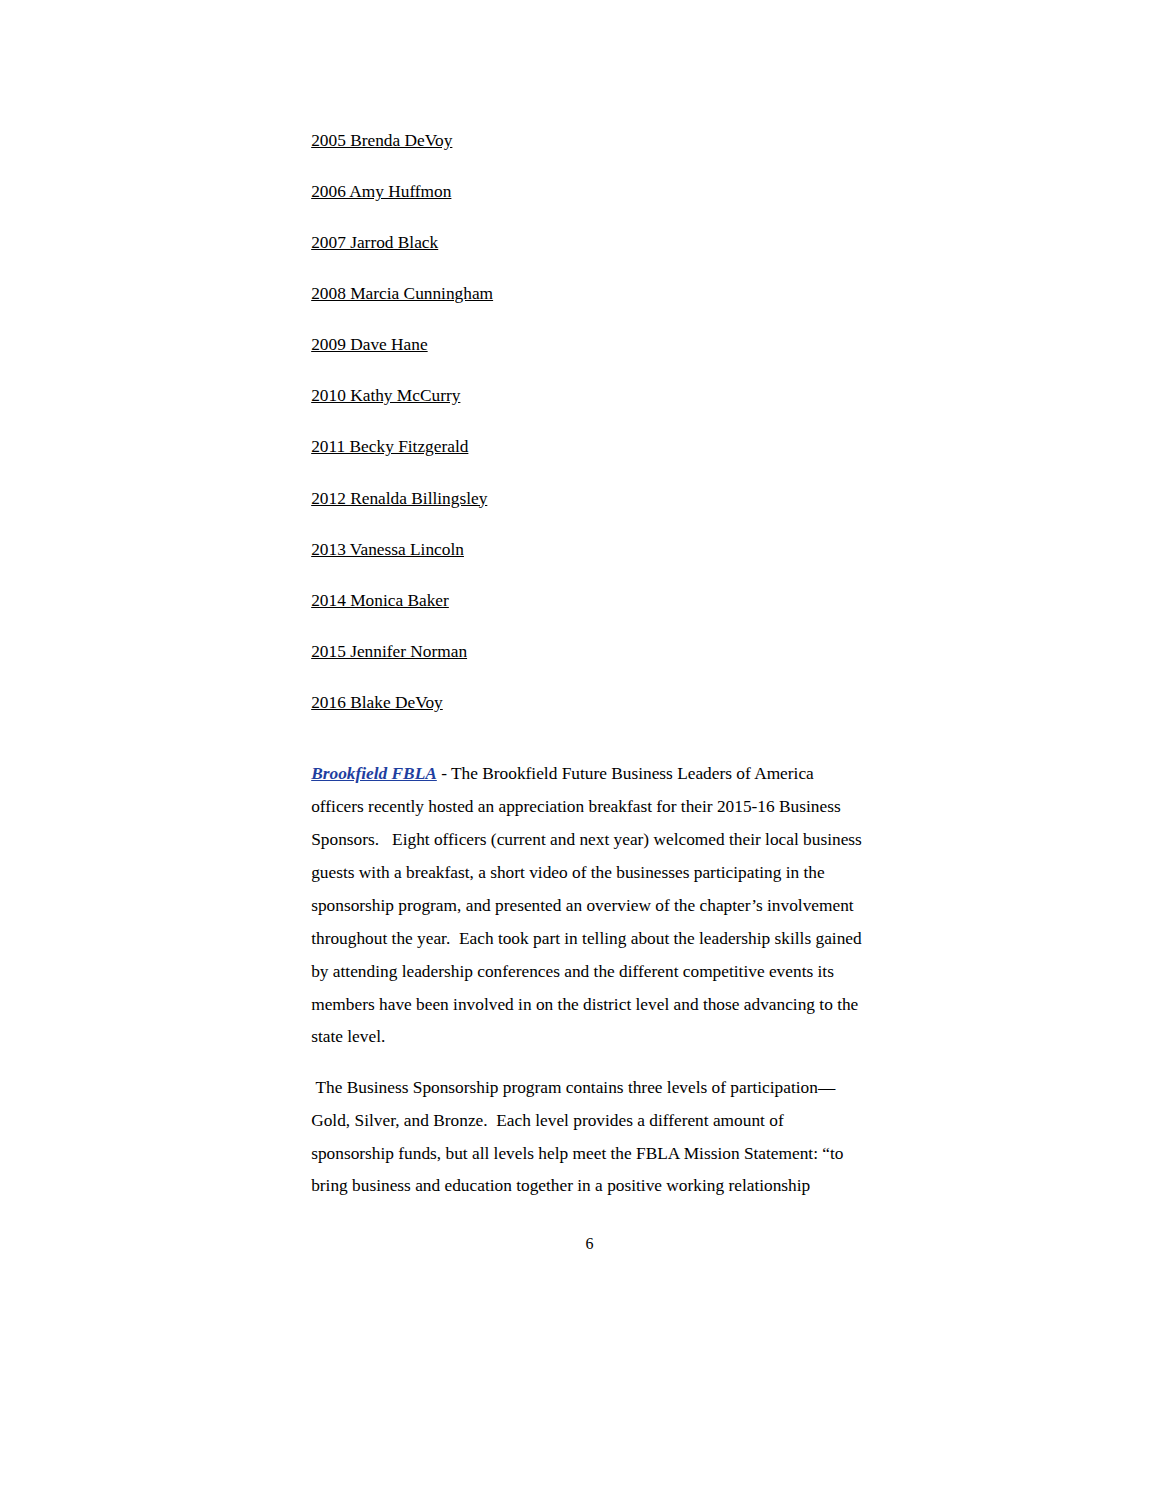2005 Brenda DeVoy
2006 Amy Huffmon
2007 Jarrod Black
2008 Marcia Cunningham
2009 Dave Hane
2010 Kathy McCurry
2011 Becky Fitzgerald
2012 Renalda Billingsley
2013 Vanessa Lincoln
2014 Monica Baker
2015 Jennifer Norman
2016 Blake DeVoy
Brookfield FBLA - The Brookfield Future Business Leaders of America officers recently hosted an appreciation breakfast for their 2015-16 Business Sponsors. Eight officers (current and next year) welcomed their local business guests with a breakfast, a short video of the businesses participating in the sponsorship program, and presented an overview of the chapter’s involvement throughout the year. Each took part in telling about the leadership skills gained by attending leadership conferences and the different competitive events its members have been involved in on the district level and those advancing to the state level.
The Business Sponsorship program contains three levels of participation—Gold, Silver, and Bronze. Each level provides a different amount of sponsorship funds, but all levels help meet the FBLA Mission Statement: “to bring business and education together in a positive working relationship
6